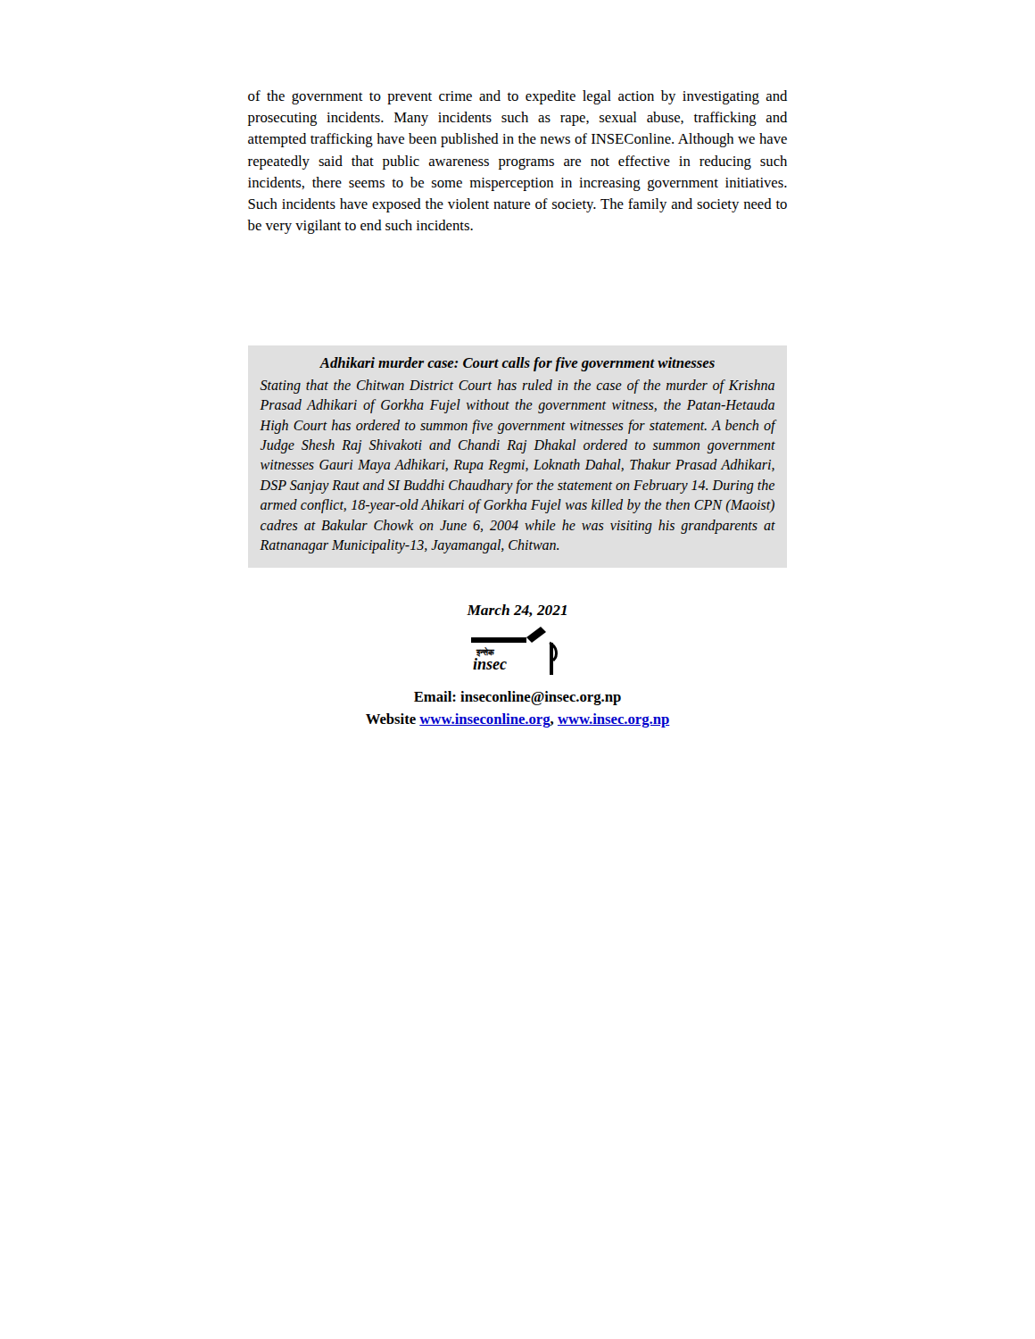of the government to prevent crime and to expedite legal action by investigating and prosecuting incidents. Many incidents such as rape, sexual abuse, trafficking and attempted trafficking have been published in the news of INSEConline. Although we have repeatedly said that public awareness programs are not effective in reducing such incidents, there seems to be some misperception in increasing government initiatives. Such incidents have exposed the violent nature of society. The family and society need to be very vigilant to end such incidents.
Adhikari murder case: Court calls for five government witnesses
Stating that the Chitwan District Court has ruled in the case of the murder of Krishna Prasad Adhikari of Gorkha Fujel without the government witness, the Patan-Hetauda High Court has ordered to summon five government witnesses for statement. A bench of Judge Shesh Raj Shivakoti and Chandi Raj Dhakal ordered to summon government witnesses Gauri Maya Adhikari, Rupa Regmi, Loknath Dahal, Thakur Prasad Adhikari, DSP Sanjay Raut and SI Buddhi Chaudhary for the statement on February 14. During the armed conflict, 18-year-old Ahikari of Gorkha Fujel was killed by the then CPN (Maoist) cadres at Bakular Chowk on June 6, 2004 while he was visiting his grandparents at Ratnanagar Municipality-13, Jayamangal, Chitwan.
March 24, 2021
इन्सेक insec
Email: inseconline@insec.org.np
Website www.inseconline.org, www.insec.org.np